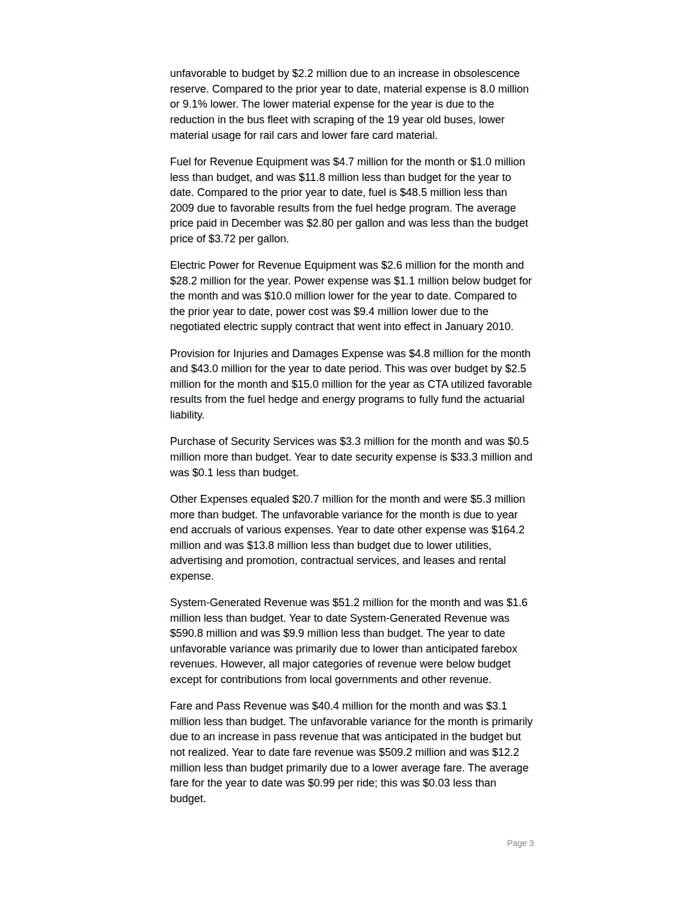unfavorable to budget by $2.2 million due to an increase in obsolescence reserve. Compared to the prior year to date, material expense is 8.0 million or 9.1% lower. The lower material expense for the year is due to the reduction in the bus fleet with scraping of the 19 year old buses, lower material usage for rail cars and lower fare card material.
Fuel for Revenue Equipment was $4.7 million for the month or $1.0 million less than budget, and was $11.8 million less than budget for the year to date. Compared to the prior year to date, fuel is $48.5 million less than 2009 due to favorable results from the fuel hedge program. The average price paid in December was $2.80 per gallon and was less than the budget price of $3.72 per gallon.
Electric Power for Revenue Equipment was $2.6 million for the month and $28.2 million for the year. Power expense was $1.1 million below budget for the month and was $10.0 million lower for the year to date. Compared to the prior year to date, power cost was $9.4 million lower due to the negotiated electric supply contract that went into effect in January 2010.
Provision for Injuries and Damages Expense was $4.8 million for the month and $43.0 million for the year to date period. This was over budget by $2.5 million for the month and $15.0 million for the year as CTA utilized favorable results from the fuel hedge and energy programs to fully fund the actuarial liability.
Purchase of Security Services was $3.3 million for the month and was $0.5 million more than budget. Year to date security expense is $33.3 million and was $0.1 less than budget.
Other Expenses equaled $20.7 million for the month and were $5.3 million more than budget. The unfavorable variance for the month is due to year end accruals of various expenses. Year to date other expense was $164.2 million and was $13.8 million less than budget due to lower utilities, advertising and promotion, contractual services, and leases and rental expense.
System-Generated Revenue was $51.2 million for the month and was $1.6 million less than budget. Year to date System-Generated Revenue was $590.8 million and was $9.9 million less than budget. The year to date unfavorable variance was primarily due to lower than anticipated farebox revenues. However, all major categories of revenue were below budget except for contributions from local governments and other revenue.
Fare and Pass Revenue was $40.4 million for the month and was $3.1 million less than budget. The unfavorable variance for the month is primarily due to an increase in pass revenue that was anticipated in the budget but not realized. Year to date fare revenue was $509.2 million and was $12.2 million less than budget primarily due to a lower average fare. The average fare for the year to date was $0.99 per ride; this was $0.03 less than budget.
Page 3